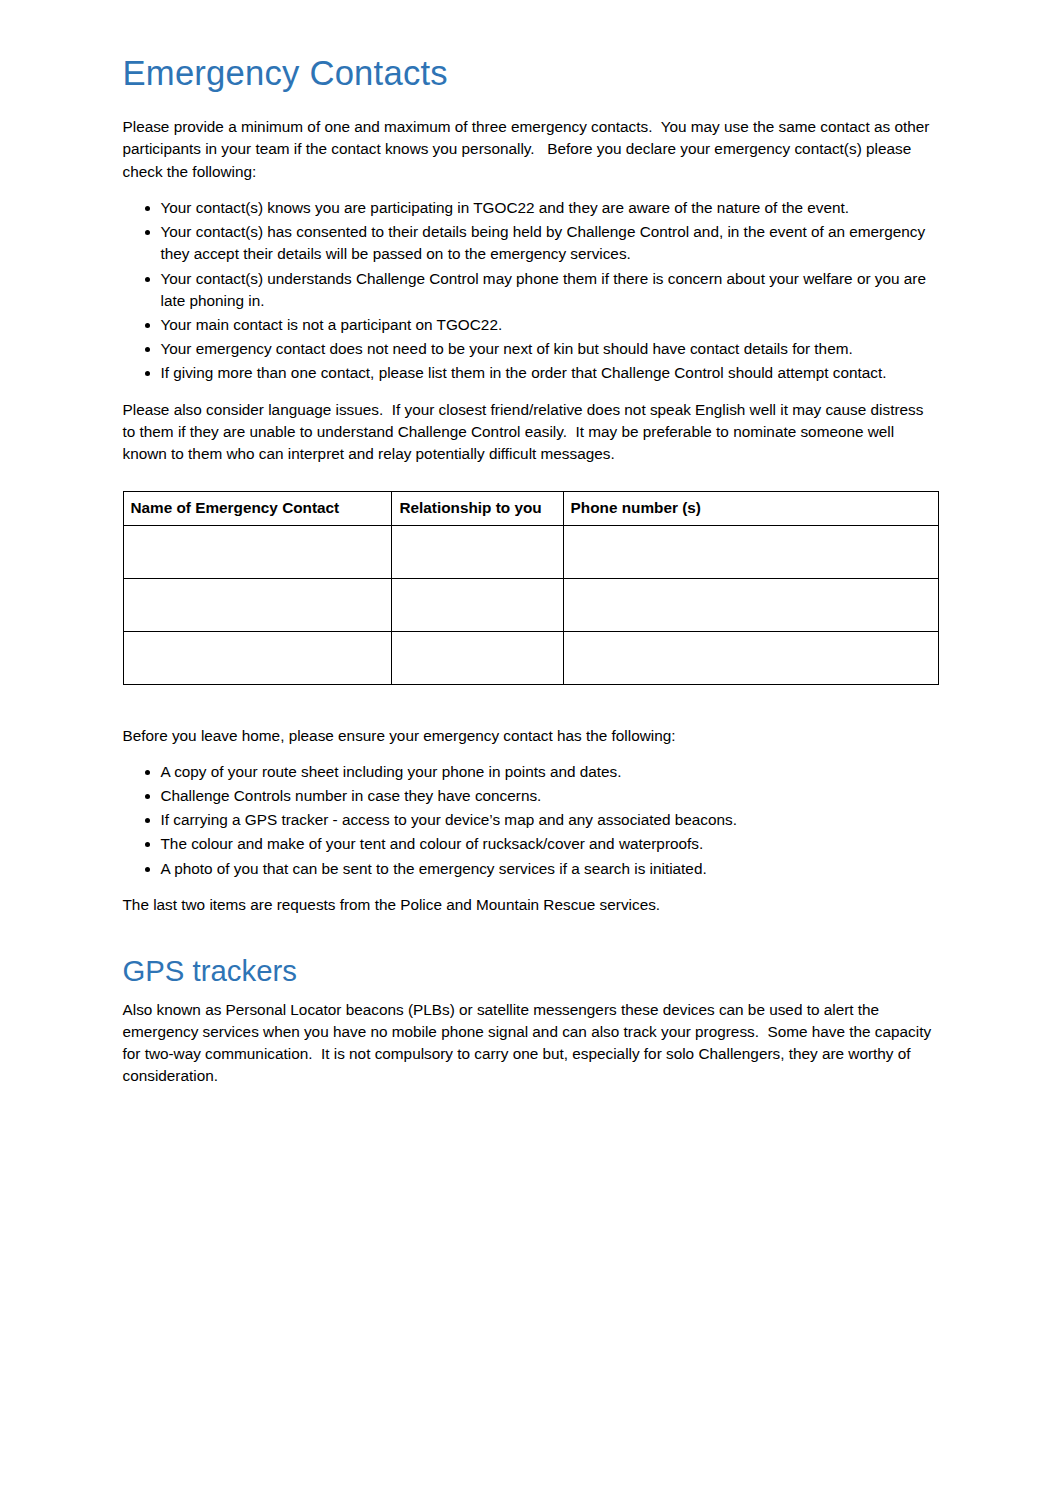Emergency Contacts
Please provide a minimum of one and maximum of three emergency contacts. You may use the same contact as other participants in your team if the contact knows you personally. Before you declare your emergency contact(s) please check the following:
Your contact(s) knows you are participating in TGOC22 and they are aware of the nature of the event.
Your contact(s) has consented to their details being held by Challenge Control and, in the event of an emergency they accept their details will be passed on to the emergency services.
Your contact(s) understands Challenge Control may phone them if there is concern about your welfare or you are late phoning in.
Your main contact is not a participant on TGOC22.
Your emergency contact does not need to be your next of kin but should have contact details for them.
If giving more than one contact, please list them in the order that Challenge Control should attempt contact.
Please also consider language issues. If your closest friend/relative does not speak English well it may cause distress to them if they are unable to understand Challenge Control easily. It may be preferable to nominate someone well known to them who can interpret and relay potentially difficult messages.
| Name of Emergency Contact | Relationship to you | Phone number (s) |
| --- | --- | --- |
Before you leave home, please ensure your emergency contact has the following:
A copy of your route sheet including your phone in points and dates.
Challenge Controls number in case they have concerns.
If carrying a GPS tracker - access to your device’s map and any associated beacons.
The colour and make of your tent and colour of rucksack/cover and waterproofs.
A photo of you that can be sent to the emergency services if a search is initiated.
The last two items are requests from the Police and Mountain Rescue services.
GPS trackers
Also known as Personal Locator beacons (PLBs) or satellite messengers these devices can be used to alert the emergency services when you have no mobile phone signal and can also track your progress. Some have the capacity for two-way communication. It is not compulsory to carry one but, especially for solo Challengers, they are worthy of consideration.